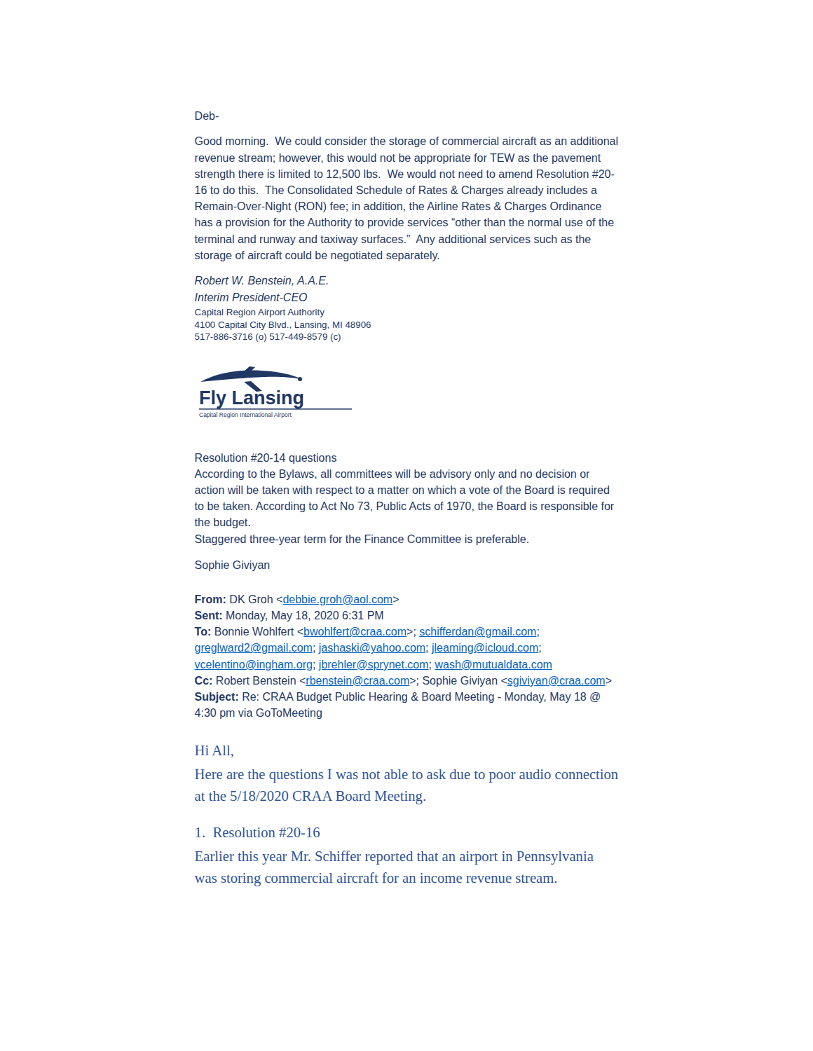Deb-
Good morning. We could consider the storage of commercial aircraft as an additional revenue stream; however, this would not be appropriate for TEW as the pavement strength there is limited to 12,500 lbs. We would not need to amend Resolution #20-16 to do this. The Consolidated Schedule of Rates & Charges already includes a Remain-Over-Night (RON) fee; in addition, the Airline Rates & Charges Ordinance has a provision for the Authority to provide services “other than the normal use of the terminal and runway and taxiway surfaces.” Any additional services such as the storage of aircraft could be negotiated separately.
Robert W. Benstein, A.A.E.
Interim President-CEO
Capital Region Airport Authority
4100 Capital City Blvd., Lansing, MI 48906
517-886-3716 (o) 517-449-8579 (c)
Fly Lansing Capital Region International Airport
Resolution #20-14 questions
According to the Bylaws, all committees will be advisory only and no decision or action will be taken with respect to a matter on which a vote of the Board is required to be taken. According to Act No 73, Public Acts of 1970, the Board is responsible for the budget.
Staggered three-year term for the Finance Committee is preferable.
Sophie Giviyan
From: DK Groh <debbie.groh@aol.com>
Sent: Monday, May 18, 2020 6:31 PM
To: Bonnie Wohlfert <bwohlfert@craa.com>; schifferdan@gmail.com; greglward2@gmail.com; jashaski@yahoo.com; jleaming@icloud.com; vcelentino@ingham.org; jbrehler@sprynet.com; wash@mutualdata.com
Cc: Robert Benstein <rbenstein@craa.com>; Sophie Giviyan <sgiviyan@craa.com>
Subject: Re: CRAA Budget Public Hearing & Board Meeting - Monday, May 18 @ 4:30 pm via GoToMeeting
Hi All,
Here are the questions I was not able to ask due to poor audio connection at the 5/18/2020 CRAA Board Meeting.
1. Resolution #20-16
Earlier this year Mr. Schiffer reported that an airport in Pennsylvania was storing commercial aircraft for an income revenue stream.